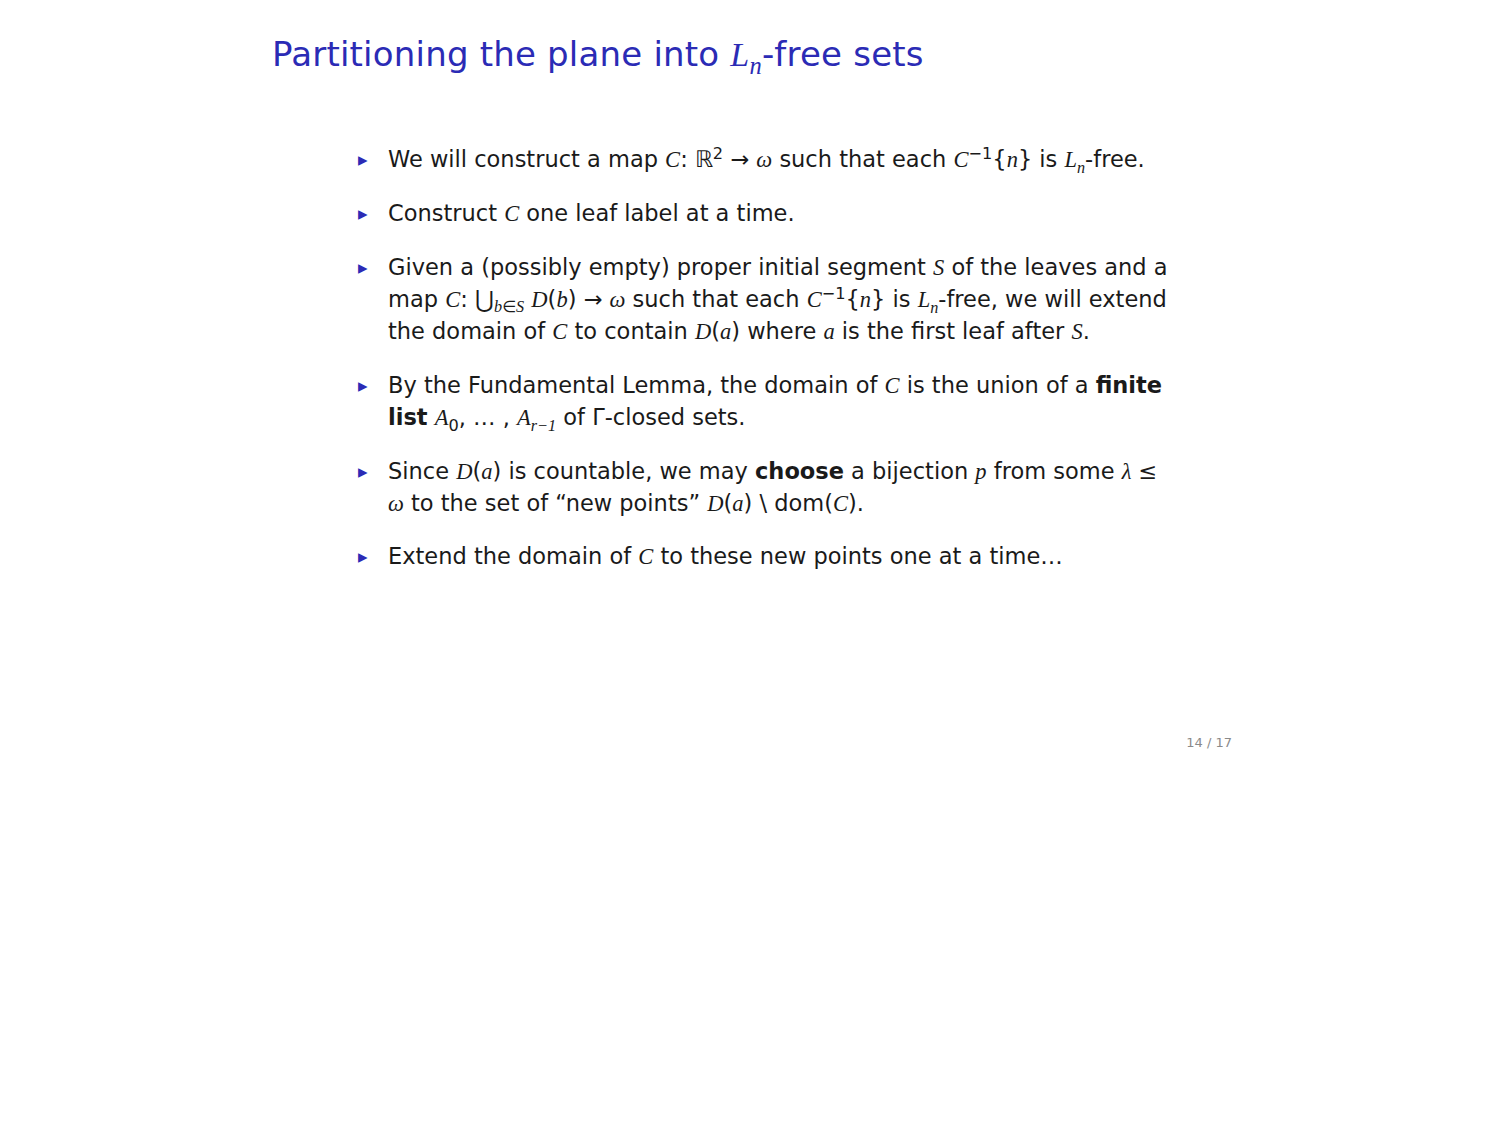Partitioning the plane into Ln-free sets
We will construct a map C: ℝ2 → ω such that each C−1{n} is Ln-free.
Construct C one leaf label at a time.
Given a (possibly empty) proper initial segment S of the leaves and a map C: ⋃b∈S D(b) → ω such that each C−1{n} is Ln-free, we will extend the domain of C to contain D(a) where a is the first leaf after S.
By the Fundamental Lemma, the domain of C is the union of a finite list A0, … , Ar−1 of Γ-closed sets.
Since D(a) is countable, we may choose a bijection p from some λ ≤ ω to the set of “new points” D(a) \ dom(C).
Extend the domain of C to these new points one at a time…
14 / 17